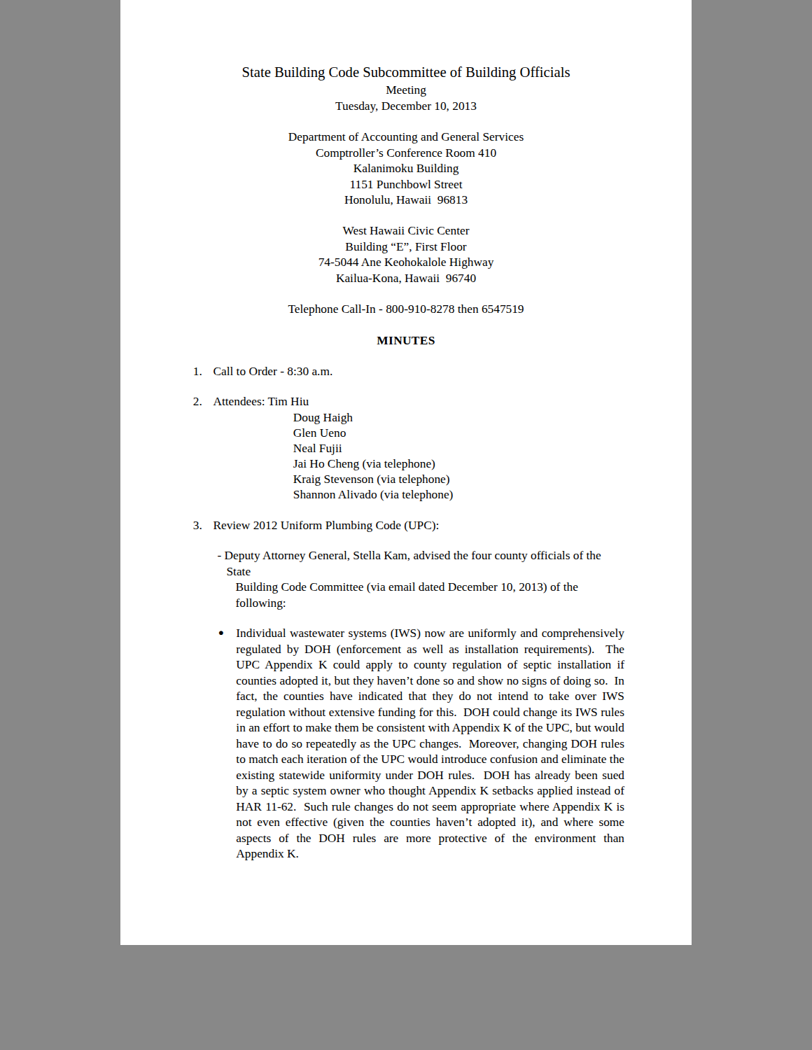State Building Code Subcommittee of Building Officials
Meeting
Tuesday, December 10, 2013
Department of Accounting and General Services
Comptroller’s Conference Room 410
Kalanimoku Building
1151 Punchbowl Street
Honolulu, Hawaii 96813
West Hawaii Civic Center
Building “E”, First Floor
74-5044 Ane Keohokalole Highway
Kailua-Kona, Hawaii 96740
Telephone Call-In - 800-910-8278 then 6547519
MINUTES
Call to Order - 8:30 a.m.
Attendees: Tim Hiu
Doug Haigh
Glen Ueno
Neal Fujii
Jai Ho Cheng (via telephone)
Kraig Stevenson (via telephone)
Shannon Alivado (via telephone)
Review 2012 Uniform Plumbing Code (UPC):
- Deputy Attorney General, Stella Kam, advised the four county officials of the State Building Code Committee (via email dated December 10, 2013) of the following:
Individual wastewater systems (IWS) now are uniformly and comprehensively regulated by DOH (enforcement as well as installation requirements). The UPC Appendix K could apply to county regulation of septic installation if counties adopted it, but they haven’t done so and show no signs of doing so. In fact, the counties have indicated that they do not intend to take over IWS regulation without extensive funding for this. DOH could change its IWS rules in an effort to make them be consistent with Appendix K of the UPC, but would have to do so repeatedly as the UPC changes. Moreover, changing DOH rules to match each iteration of the UPC would introduce confusion and eliminate the existing statewide uniformity under DOH rules. DOH has already been sued by a septic system owner who thought Appendix K setbacks applied instead of HAR 11-62. Such rule changes do not seem appropriate where Appendix K is not even effective (given the counties haven’t adopted it), and where some aspects of the DOH rules are more protective of the environment than Appendix K.